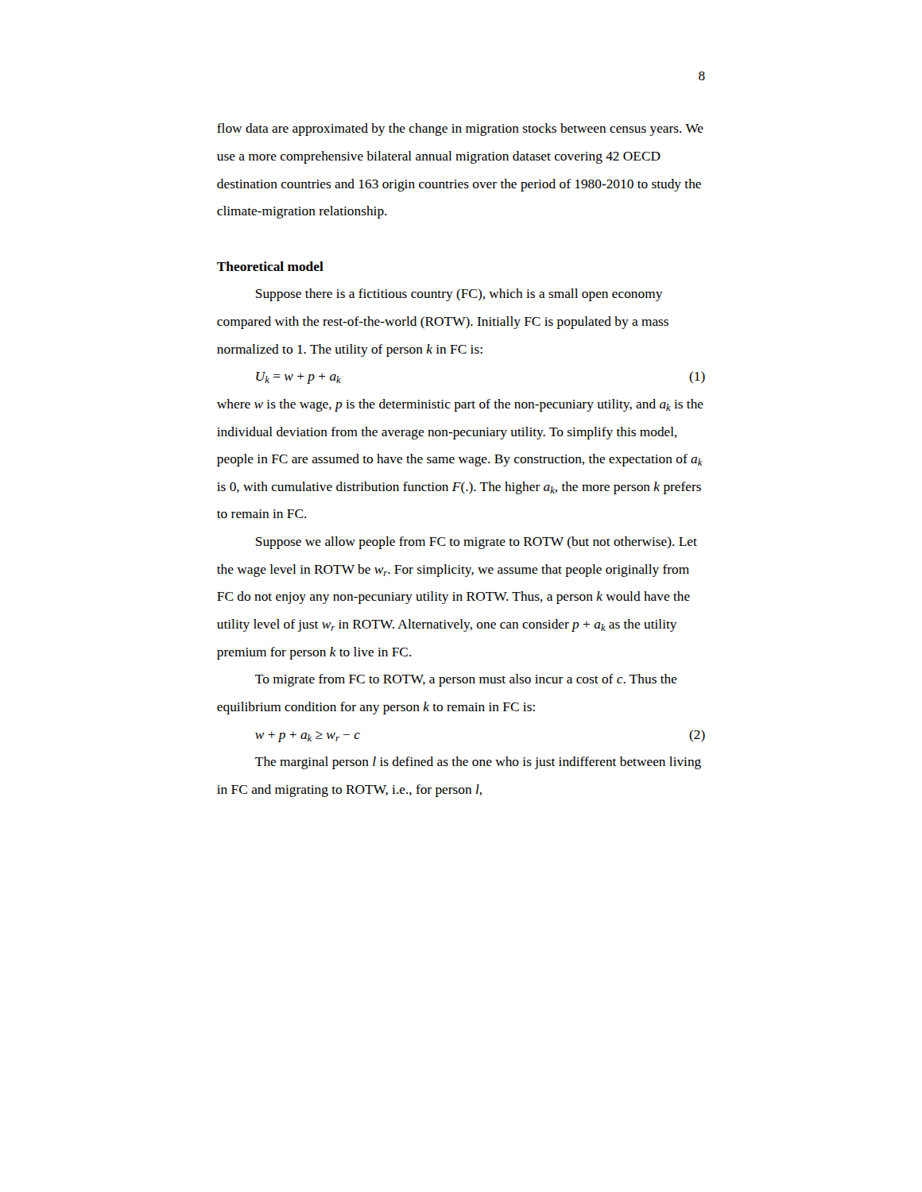8
flow data are approximated by the change in migration stocks between census years. We use a more comprehensive bilateral annual migration dataset covering 42 OECD destination countries and 163 origin countries over the period of 1980-2010 to study the climate-migration relationship.
Theoretical model
Suppose there is a fictitious country (FC), which is a small open economy compared with the rest-of-the-world (ROTW). Initially FC is populated by a mass normalized to 1. The utility of person k in FC is:
Uk = w + p + ak(1)
where w is the wage, p is the deterministic part of the non-pecuniary utility, and ak is the individual deviation from the average non-pecuniary utility. To simplify this model, people in FC are assumed to have the same wage. By construction, the expectation of ak is 0, with cumulative distribution function F(.). The higher ak, the more person k prefers to remain in FC.
Suppose we allow people from FC to migrate to ROTW (but not otherwise). Let the wage level in ROTW be wr. For simplicity, we assume that people originally from FC do not enjoy any non-pecuniary utility in ROTW. Thus, a person k would have the utility level of just wr in ROTW. Alternatively, one can consider p + ak as the utility premium for person k to live in FC.
To migrate from FC to ROTW, a person must also incur a cost of c. Thus the equilibrium condition for any person k to remain in FC is:
w + p + ak ≥ wr − c(2)
The marginal person l is defined as the one who is just indifferent between living in FC and migrating to ROTW, i.e., for person l,